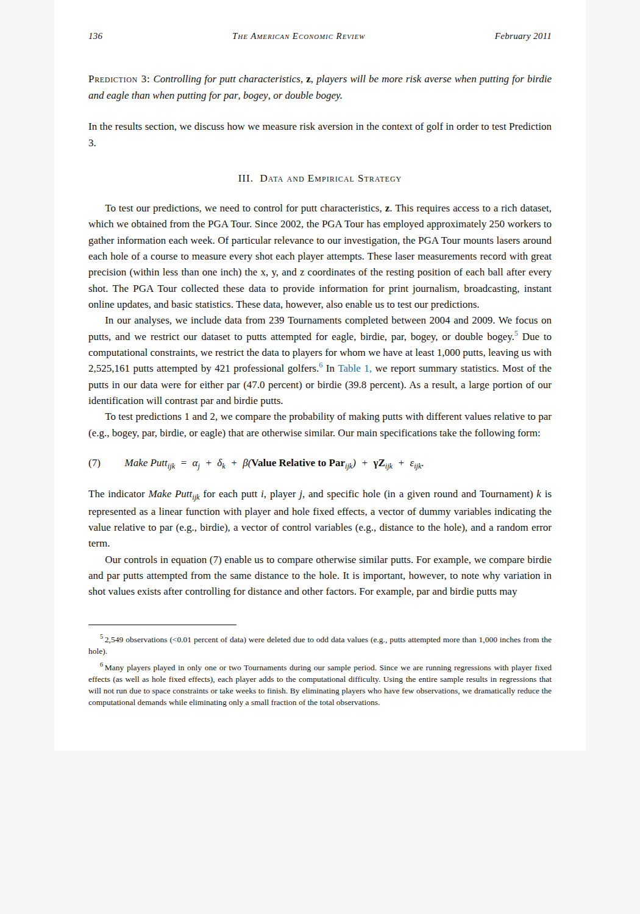136 The American Economic Review February 2011
Prediction 3: Controlling for putt characteristics, z, players will be more risk averse when putting for birdie and eagle than when putting for par, bogey, or double bogey.
In the results section, we discuss how we measure risk aversion in the context of golf in order to test Prediction 3.
III. Data and Empirical Strategy
To test our predictions, we need to control for putt characteristics, z. This requires access to a rich dataset, which we obtained from the PGA Tour. Since 2002, the PGA Tour has employed approximately 250 workers to gather information each week. Of particular relevance to our investigation, the PGA Tour mounts lasers around each hole of a course to measure every shot each player attempts. These laser measurements record with great precision (within less than one inch) the x, y, and z coordinates of the resting position of each ball after every shot. The PGA Tour collected these data to provide information for print journalism, broadcasting, instant online updates, and basic statistics. These data, however, also enable us to test our predictions.
In our analyses, we include data from 239 Tournaments completed between 2004 and 2009. We focus on putts, and we restrict our dataset to putts attempted for eagle, birdie, par, bogey, or double bogey.5 Due to computational constraints, we restrict the data to players for whom we have at least 1,000 putts, leaving us with 2,525,161 putts attempted by 421 professional golfers.6 In Table 1, we report summary statistics. Most of the putts in our data were for either par (47.0 percent) or birdie (39.8 percent). As a result, a large portion of our identification will contrast par and birdie putts.
To test predictions 1 and 2, we compare the probability of making putts with different values relative to par (e.g., bogey, par, birdie, or eagle) that are otherwise similar. Our main specifications take the following form:
(7) Make Puttijk = αj + δk + β(Value Relative to Parijk) + γZijk + εijk.
The indicator Make Puttijk for each putt i, player j, and specific hole (in a given round and Tournament) k is represented as a linear function with player and hole fixed effects, a vector of dummy variables indicating the value relative to par (e.g., birdie), a vector of control variables (e.g., distance to the hole), and a random error term.
Our controls in equation (7) enable us to compare otherwise similar putts. For example, we compare birdie and par putts attempted from the same distance to the hole. It is important, however, to note why variation in shot values exists after controlling for distance and other factors. For example, par and birdie putts may
5 2,549 observations (<0.01 percent of data) were deleted due to odd data values (e.g., putts attempted more than 1,000 inches from the hole).
6 Many players played in only one or two Tournaments during our sample period. Since we are running regressions with player fixed effects (as well as hole fixed effects), each player adds to the computational difficulty. Using the entire sample results in regressions that will not run due to space constraints or take weeks to finish. By eliminating players who have few observations, we dramatically reduce the computational demands while eliminating only a small fraction of the total observations.